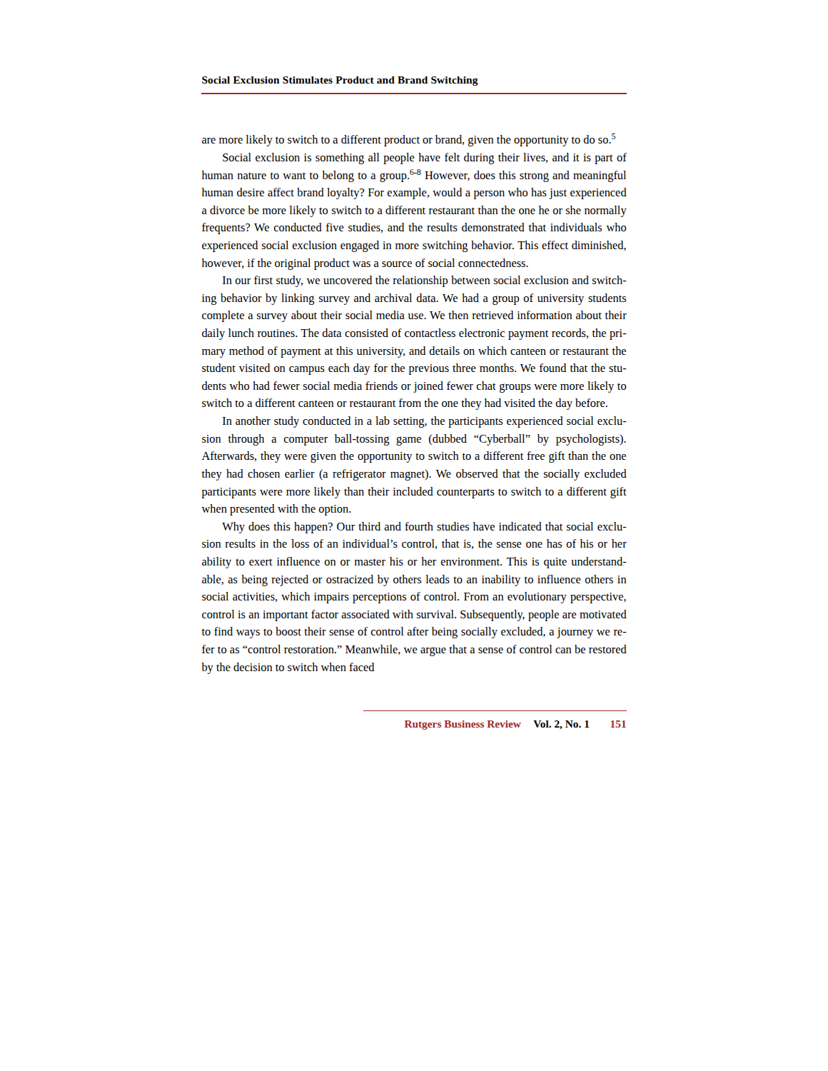Social Exclusion Stimulates Product and Brand Switching
are more likely to switch to a different product or brand, given the opportunity to do so.5
Social exclusion is something all people have felt during their lives, and it is part of human nature to want to belong to a group.6-8 However, does this strong and meaningful human desire affect brand loyalty? For example, would a person who has just experienced a divorce be more likely to switch to a different restaurant than the one he or she normally frequents? We conducted five studies, and the results demonstrated that individuals who experienced social exclusion engaged in more switching behavior. This effect diminished, however, if the original product was a source of social connectedness.
In our first study, we uncovered the relationship between social exclusion and switching behavior by linking survey and archival data. We had a group of university students complete a survey about their social media use. We then retrieved information about their daily lunch routines. The data consisted of contactless electronic payment records, the primary method of payment at this university, and details on which canteen or restaurant the student visited on campus each day for the previous three months. We found that the students who had fewer social media friends or joined fewer chat groups were more likely to switch to a different canteen or restaurant from the one they had visited the day before.
In another study conducted in a lab setting, the participants experienced social exclusion through a computer ball-tossing game (dubbed “Cyberball” by psychologists). Afterwards, they were given the opportunity to switch to a different free gift than the one they had chosen earlier (a refrigerator magnet). We observed that the socially excluded participants were more likely than their included counterparts to switch to a different gift when presented with the option.
Why does this happen? Our third and fourth studies have indicated that social exclusion results in the loss of an individual’s control, that is, the sense one has of his or her ability to exert influence on or master his or her environment. This is quite understandable, as being rejected or ostracized by others leads to an inability to influence others in social activities, which impairs perceptions of control. From an evolutionary perspective, control is an important factor associated with survival. Subsequently, people are motivated to find ways to boost their sense of control after being socially excluded, a journey we refer to as “control restoration.” Meanwhile, we argue that a sense of control can be restored by the decision to switch when faced
Rutgers Business Review Vol. 2, No. 1151